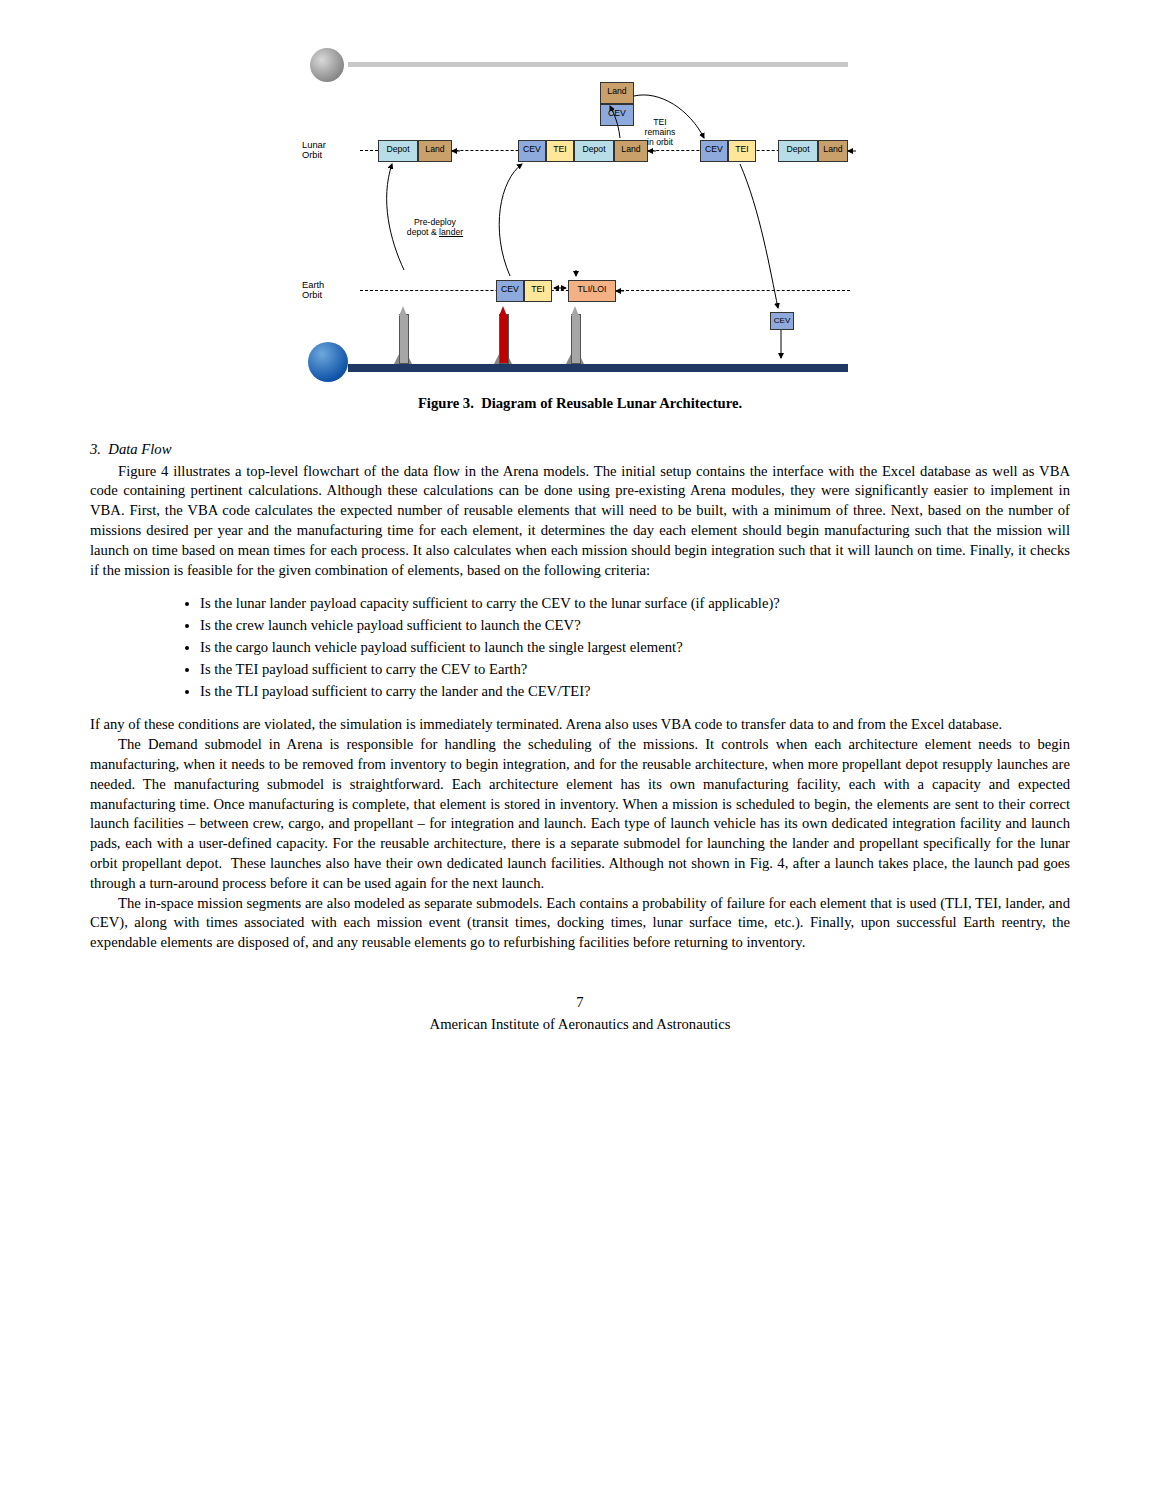Lunar
Orbit
Earth
Orbit
Depot
Land
CEV
TEI
Depot
Land
CEV
TEI
Depot
Land
Land
CEV
TEI
remains
in orbit
Pre-deploy
depot & lander
CEV
TEI
TLI/LOI
CEV
Figure 3. Diagram of Reusable Lunar Architecture.
3. Data Flow
Figure 4 illustrates a top-level flowchart of the data flow in the Arena models. The initial setup contains the interface with the Excel database as well as VBA code containing pertinent calculations. Although these calculations can be done using pre-existing Arena modules, they were significantly easier to implement in VBA. First, the VBA code calculates the expected number of reusable elements that will need to be built, with a minimum of three. Next, based on the number of missions desired per year and the manufacturing time for each element, it determines the day each element should begin manufacturing such that the mission will launch on time based on mean times for each process. It also calculates when each mission should begin integration such that it will launch on time. Finally, it checks if the mission is feasible for the given combination of elements, based on the following criteria:
Is the lunar lander payload capacity sufficient to carry the CEV to the lunar surface (if applicable)?
Is the crew launch vehicle payload sufficient to launch the CEV?
Is the cargo launch vehicle payload sufficient to launch the single largest element?
Is the TEI payload sufficient to carry the CEV to Earth?
Is the TLI payload sufficient to carry the lander and the CEV/TEI?
If any of these conditions are violated, the simulation is immediately terminated. Arena also uses VBA code to transfer data to and from the Excel database.
The Demand submodel in Arena is responsible for handling the scheduling of the missions. It controls when each architecture element needs to begin manufacturing, when it needs to be removed from inventory to begin integration, and for the reusable architecture, when more propellant depot resupply launches are needed. The manufacturing submodel is straightforward. Each architecture element has its own manufacturing facility, each with a capacity and expected manufacturing time. Once manufacturing is complete, that element is stored in inventory. When a mission is scheduled to begin, the elements are sent to their correct launch facilities – between crew, cargo, and propellant – for integration and launch. Each type of launch vehicle has its own dedicated integration facility and launch pads, each with a user-defined capacity. For the reusable architecture, there is a separate submodel for launching the lander and propellant specifically for the lunar orbit propellant depot. These launches also have their own dedicated launch facilities. Although not shown in Fig. 4, after a launch takes place, the launch pad goes through a turn-around process before it can be used again for the next launch.
The in-space mission segments are also modeled as separate submodels. Each contains a probability of failure for each element that is used (TLI, TEI, lander, and CEV), along with times associated with each mission event (transit times, docking times, lunar surface time, etc.). Finally, upon successful Earth reentry, the expendable elements are disposed of, and any reusable elements go to refurbishing facilities before returning to inventory.
7
American Institute of Aeronautics and Astronautics